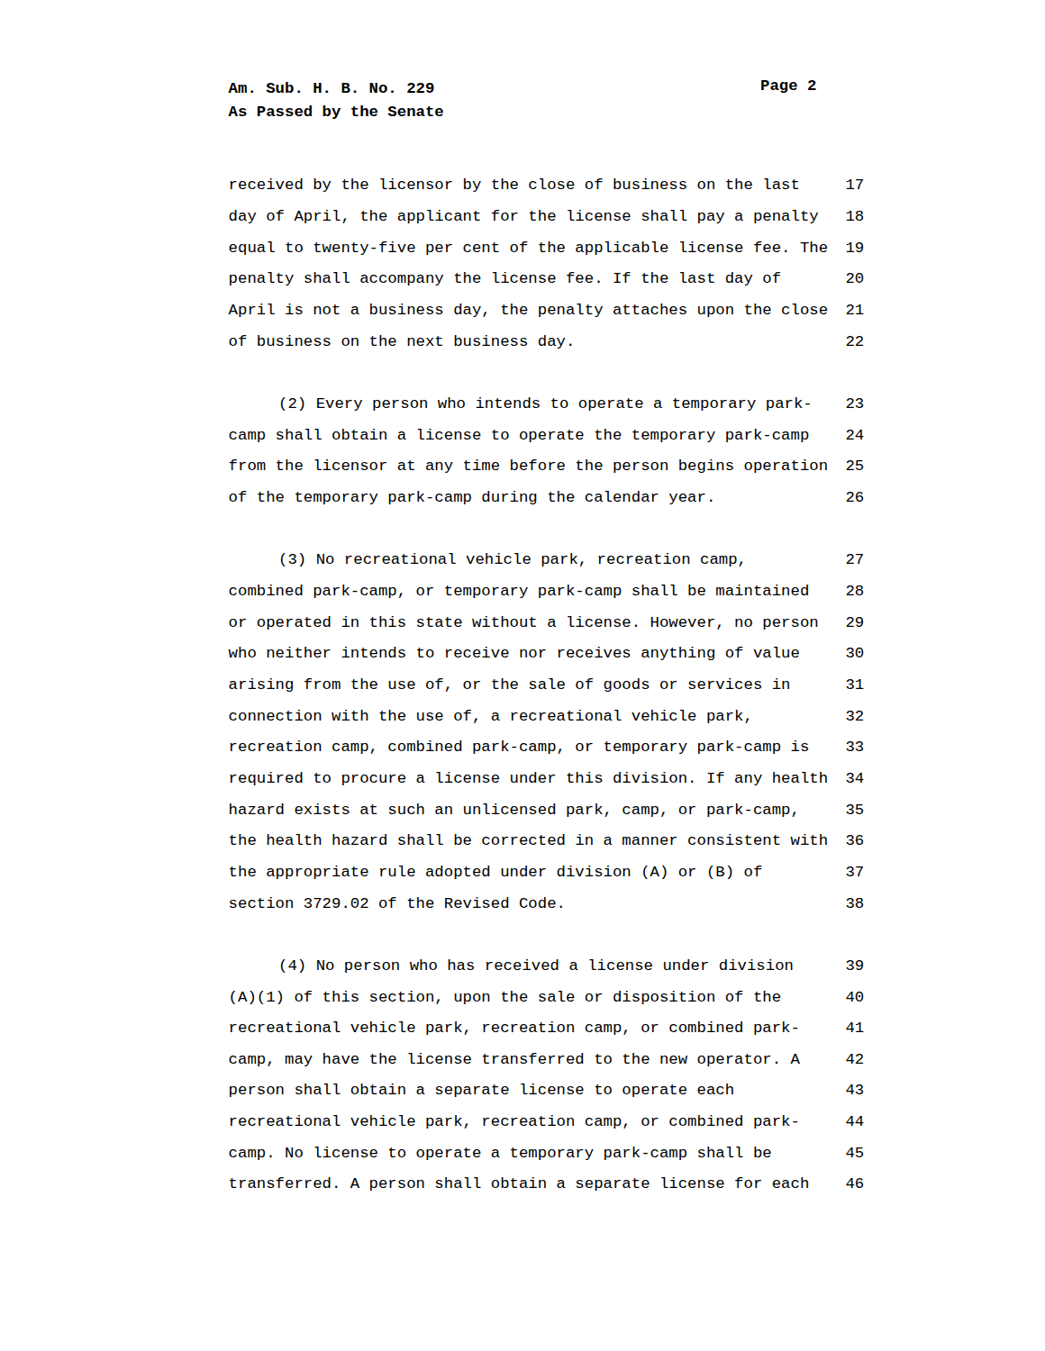Am. Sub. H. B. No. 229
As Passed by the Senate
Page 2
received by the licensor by the close of business on the last17
day of April, the applicant for the license shall pay a penalty18
equal to twenty-five per cent of the applicable license fee. The19
penalty shall accompany the license fee. If the last day of20
April is not a business day, the penalty attaches upon the close21
of business on the next business day.22
(2) Every person who intends to operate a temporary park-23
camp shall obtain a license to operate the temporary park-camp24
from the licensor at any time before the person begins operation25
of the temporary park-camp during the calendar year.26
(3) No recreational vehicle park, recreation camp,27
combined park-camp, or temporary park-camp shall be maintained28
or operated in this state without a license. However, no person29
who neither intends to receive nor receives anything of value30
arising from the use of, or the sale of goods or services in31
connection with the use of, a recreational vehicle park,32
recreation camp, combined park-camp, or temporary park-camp is33
required to procure a license under this division. If any health34
hazard exists at such an unlicensed park, camp, or park-camp,35
the health hazard shall be corrected in a manner consistent with36
the appropriate rule adopted under division (A) or (B) of37
section 3729.02 of the Revised Code.38
(4) No person who has received a license under division39
(A)(1) of this section, upon the sale or disposition of the40
recreational vehicle park, recreation camp, or combined park-41
camp, may have the license transferred to the new operator. A42
person shall obtain a separate license to operate each43
recreational vehicle park, recreation camp, or combined park-44
camp. No license to operate a temporary park-camp shall be45
transferred. A person shall obtain a separate license for each46